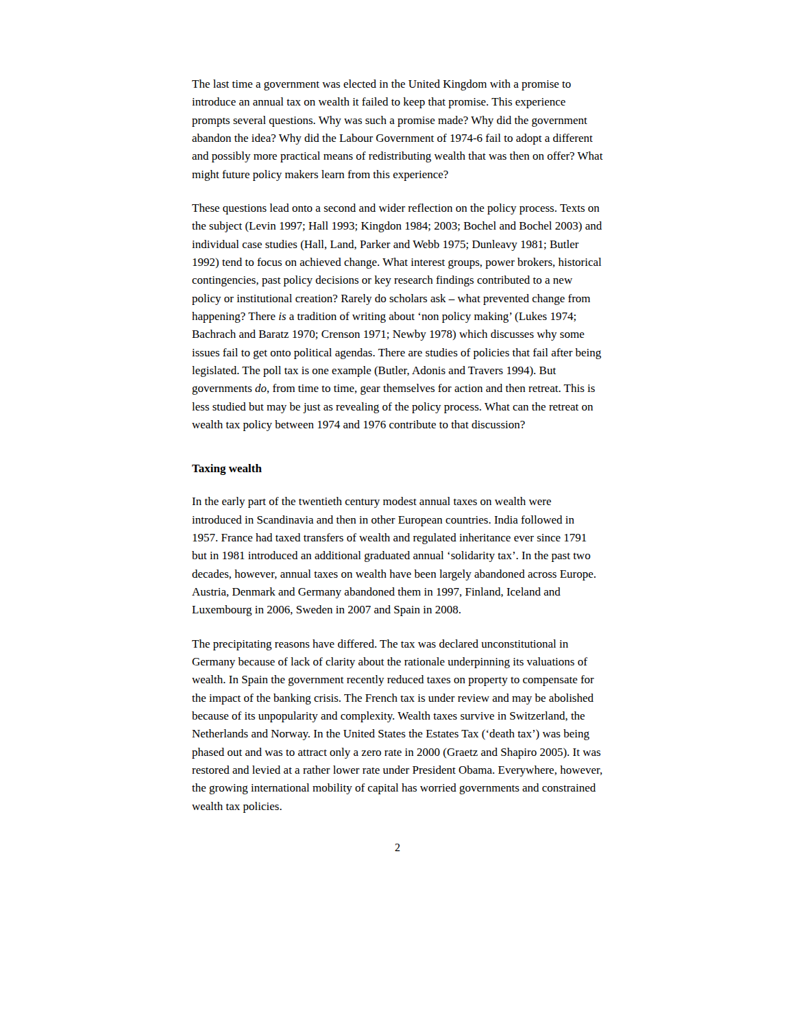The last time a government was elected in the United Kingdom with a promise to introduce an annual tax on wealth it failed to keep that promise. This experience prompts several questions. Why was such a promise made? Why did the government abandon the idea? Why did the Labour Government of 1974-6 fail to adopt a different and possibly more practical means of redistributing wealth that was then on offer? What might future policy makers learn from this experience?
These questions lead onto a second and wider reflection on the policy process. Texts on the subject (Levin 1997; Hall 1993; Kingdon 1984; 2003; Bochel and Bochel 2003) and individual case studies (Hall, Land, Parker and Webb 1975; Dunleavy 1981; Butler 1992) tend to focus on achieved change. What interest groups, power brokers, historical contingencies, past policy decisions or key research findings contributed to a new policy or institutional creation? Rarely do scholars ask – what prevented change from happening? There is a tradition of writing about ‘non policy making’ (Lukes 1974; Bachrach and Baratz 1970; Crenson 1971; Newby 1978) which discusses why some issues fail to get onto political agendas. There are studies of policies that fail after being legislated. The poll tax is one example (Butler, Adonis and Travers 1994). But governments do, from time to time, gear themselves for action and then retreat. This is less studied but may be just as revealing of the policy process. What can the retreat on wealth tax policy between 1974 and 1976 contribute to that discussion?
Taxing wealth
In the early part of the twentieth century modest annual taxes on wealth were introduced in Scandinavia and then in other European countries. India followed in 1957. France had taxed transfers of wealth and regulated inheritance ever since 1791 but in 1981 introduced an additional graduated annual ‘solidarity tax’. In the past two decades, however, annual taxes on wealth have been largely abandoned across Europe. Austria, Denmark and Germany abandoned them in 1997, Finland, Iceland and Luxembourg in 2006, Sweden in 2007 and Spain in 2008.
The precipitating reasons have differed. The tax was declared unconstitutional in Germany because of lack of clarity about the rationale underpinning its valuations of wealth. In Spain the government recently reduced taxes on property to compensate for the impact of the banking crisis. The French tax is under review and may be abolished because of its unpopularity and complexity. Wealth taxes survive in Switzerland, the Netherlands and Norway. In the United States the Estates Tax (‘death tax’) was being phased out and was to attract only a zero rate in 2000 (Graetz and Shapiro 2005). It was restored and levied at a rather lower rate under President Obama. Everywhere, however, the growing international mobility of capital has worried governments and constrained wealth tax policies.
2